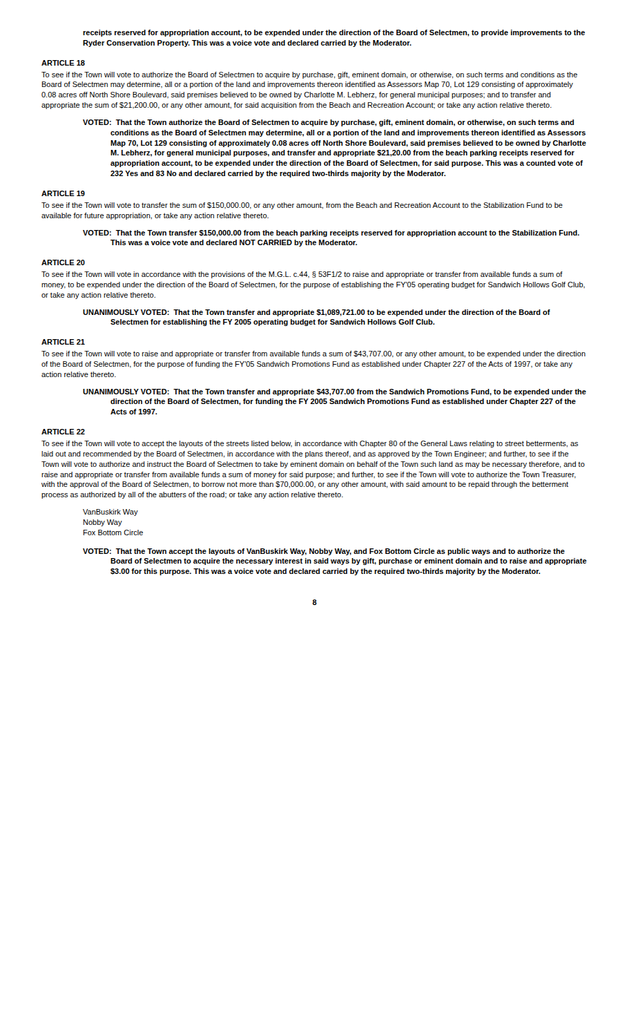receipts reserved for appropriation account, to be expended under the direction of the Board of Selectmen, to provide improvements to the Ryder Conservation Property. This was a voice vote and declared carried by the Moderator.
ARTICLE 18
To see if the Town will vote to authorize the Board of Selectmen to acquire by purchase, gift, eminent domain, or otherwise, on such terms and conditions as the Board of Selectmen may determine, all or a portion of the land and improvements thereon identified as Assessors Map 70, Lot 129 consisting of approximately 0.08 acres off North Shore Boulevard, said premises believed to be owned by Charlotte M. Lebherz, for general municipal purposes; and to transfer and appropriate the sum of $21,200.00, or any other amount, for said acquisition from the Beach and Recreation Account; or take any action relative thereto.
VOTED: That the Town authorize the Board of Selectmen to acquire by purchase, gift, eminent domain, or otherwise, on such terms and conditions as the Board of Selectmen may determine, all or a portion of the land and improvements thereon identified as Assessors Map 70, Lot 129 consisting of approximately 0.08 acres off North Shore Boulevard, said premises believed to be owned by Charlotte M. Lebherz, for general municipal purposes, and transfer and appropriate $21,20.00 from the beach parking receipts reserved for appropriation account, to be expended under the direction of the Board of Selectmen, for said purpose. This was a counted vote of 232 Yes and 83 No and declared carried by the required two-thirds majority by the Moderator.
ARTICLE 19
To see if the Town will vote to transfer the sum of $150,000.00, or any other amount, from the Beach and Recreation Account to the Stabilization Fund to be available for future appropriation, or take any action relative thereto.
VOTED: That the Town transfer $150,000.00 from the beach parking receipts reserved for appropriation account to the Stabilization Fund. This was a voice vote and declared NOT CARRIED by the Moderator.
ARTICLE 20
To see if the Town will vote in accordance with the provisions of the M.G.L. c.44, § 53F1/2 to raise and appropriate or transfer from available funds a sum of money, to be expended under the direction of the Board of Selectmen, for the purpose of establishing the FY'05 operating budget for Sandwich Hollows Golf Club, or take any action relative thereto.
UNANIMOUSLY VOTED: That the Town transfer and appropriate $1,089,721.00 to be expended under the direction of the Board of Selectmen for establishing the FY 2005 operating budget for Sandwich Hollows Golf Club.
ARTICLE 21
To see if the Town will vote to raise and appropriate or transfer from available funds a sum of $43,707.00, or any other amount, to be expended under the direction of the Board of Selectmen, for the purpose of funding the FY'05 Sandwich Promotions Fund as established under Chapter 227 of the Acts of 1997, or take any action relative thereto.
UNANIMOUSLY VOTED: That the Town transfer and appropriate $43,707.00 from the Sandwich Promotions Fund, to be expended under the direction of the Board of Selectmen, for funding the FY 2005 Sandwich Promotions Fund as established under Chapter 227 of the Acts of 1997.
ARTICLE 22
To see if the Town will vote to accept the layouts of the streets listed below, in accordance with Chapter 80 of the General Laws relating to street betterments, as laid out and recommended by the Board of Selectmen, in accordance with the plans thereof, and as approved by the Town Engineer; and further, to see if the Town will vote to authorize and instruct the Board of Selectmen to take by eminent domain on behalf of the Town such land as may be necessary therefore, and to raise and appropriate or transfer from available funds a sum of money for said purpose; and further, to see if the Town will vote to authorize the Town Treasurer, with the approval of the Board of Selectmen, to borrow not more than $70,000.00, or any other amount, with said amount to be repaid through the betterment process as authorized by all of the abutters of the road; or take any action relative thereto.
VanBuskirk Way
Nobby Way
Fox Bottom Circle
VOTED: That the Town accept the layouts of VanBuskirk Way, Nobby Way, and Fox Bottom Circle as public ways and to authorize the Board of Selectmen to acquire the necessary interest in said ways by gift, purchase or eminent domain and to raise and appropriate $3.00 for this purpose. This was a voice vote and declared carried by the required two-thirds majority by the Moderator.
8